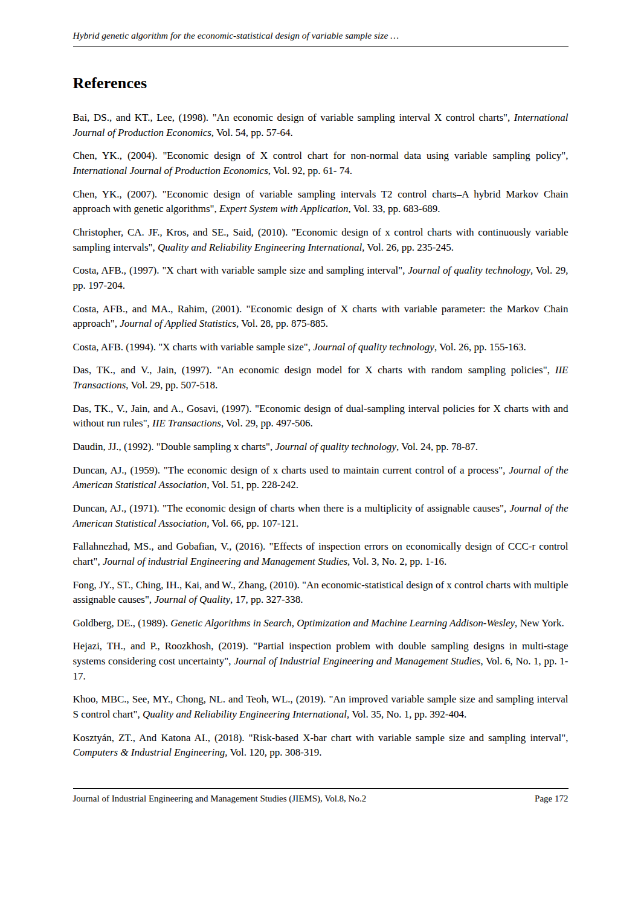Hybrid genetic algorithm for the economic-statistical design of variable sample size …
References
Bai, DS., and KT., Lee, (1998). "An economic design of variable sampling interval X control charts", International Journal of Production Economics, Vol. 54, pp. 57-64.
Chen, YK., (2004). "Economic design of X control chart for non-normal data using variable sampling policy", International Journal of Production Economics, Vol. 92, pp. 61- 74.
Chen, YK., (2007). "Economic design of variable sampling intervals T2 control charts–A hybrid Markov Chain approach with genetic algorithms", Expert System with Application, Vol. 33, pp. 683-689.
Christopher, CA. JF., Kros, and SE., Said, (2010). "Economic design of x control charts with continuously variable sampling intervals", Quality and Reliability Engineering International, Vol. 26, pp. 235-245.
Costa, AFB., (1997). "X chart with variable sample size and sampling interval", Journal of quality technology, Vol. 29, pp. 197-204.
Costa, AFB., and MA., Rahim, (2001). "Economic design of X charts with variable parameter: the Markov Chain approach", Journal of Applied Statistics, Vol. 28, pp. 875-885.
Costa, AFB. (1994). "X charts with variable sample size", Journal of quality technology, Vol. 26, pp. 155-163.
Das, TK., and V., Jain, (1997). "An economic design model for X charts with random sampling policies", IIE Transactions, Vol. 29, pp. 507-518.
Das, TK., V., Jain, and A., Gosavi, (1997). "Economic design of dual-sampling interval policies for X charts with and without run rules", IIE Transactions, Vol. 29, pp. 497-506.
Daudin, JJ., (1992). "Double sampling x charts", Journal of quality technology, Vol. 24, pp. 78-87.
Duncan, AJ., (1959). "The economic design of x charts used to maintain current control of a process", Journal of the American Statistical Association, Vol. 51, pp. 228-242.
Duncan, AJ., (1971). "The economic design of charts when there is a multiplicity of assignable causes", Journal of the American Statistical Association, Vol. 66, pp. 107-121.
Fallahnezhad, MS., and Gobafian, V., (2016). "Effects of inspection errors on economically design of CCC-r control chart", Journal of industrial Engineering and Management Studies, Vol. 3, No. 2, pp. 1-16.
Fong, JY., ST., Ching, IH., Kai, and W., Zhang, (2010). "An economic-statistical design of x control charts with multiple assignable causes", Journal of Quality, 17, pp. 327-338.
Goldberg, DE., (1989). Genetic Algorithms in Search, Optimization and Machine Learning Addison-Wesley, New York.
Hejazi, TH., and P., Roozkhosh, (2019). "Partial inspection problem with double sampling designs in multi-stage systems considering cost uncertainty", Journal of Industrial Engineering and Management Studies, Vol. 6, No. 1, pp. 1-17.
Khoo, MBC., See, MY., Chong, NL. and Teoh, WL., (2019). "An improved variable sample size and sampling interval S control chart", Quality and Reliability Engineering International, Vol. 35, No. 1, pp. 392-404.
Kosztyán, ZT., And Katona AI., (2018). "Risk-based X-bar chart with variable sample size and sampling interval", Computers & Industrial Engineering, Vol. 120, pp. 308-319.
Journal of Industrial Engineering and Management Studies (JIEMS), Vol.8, No.2 Page 172